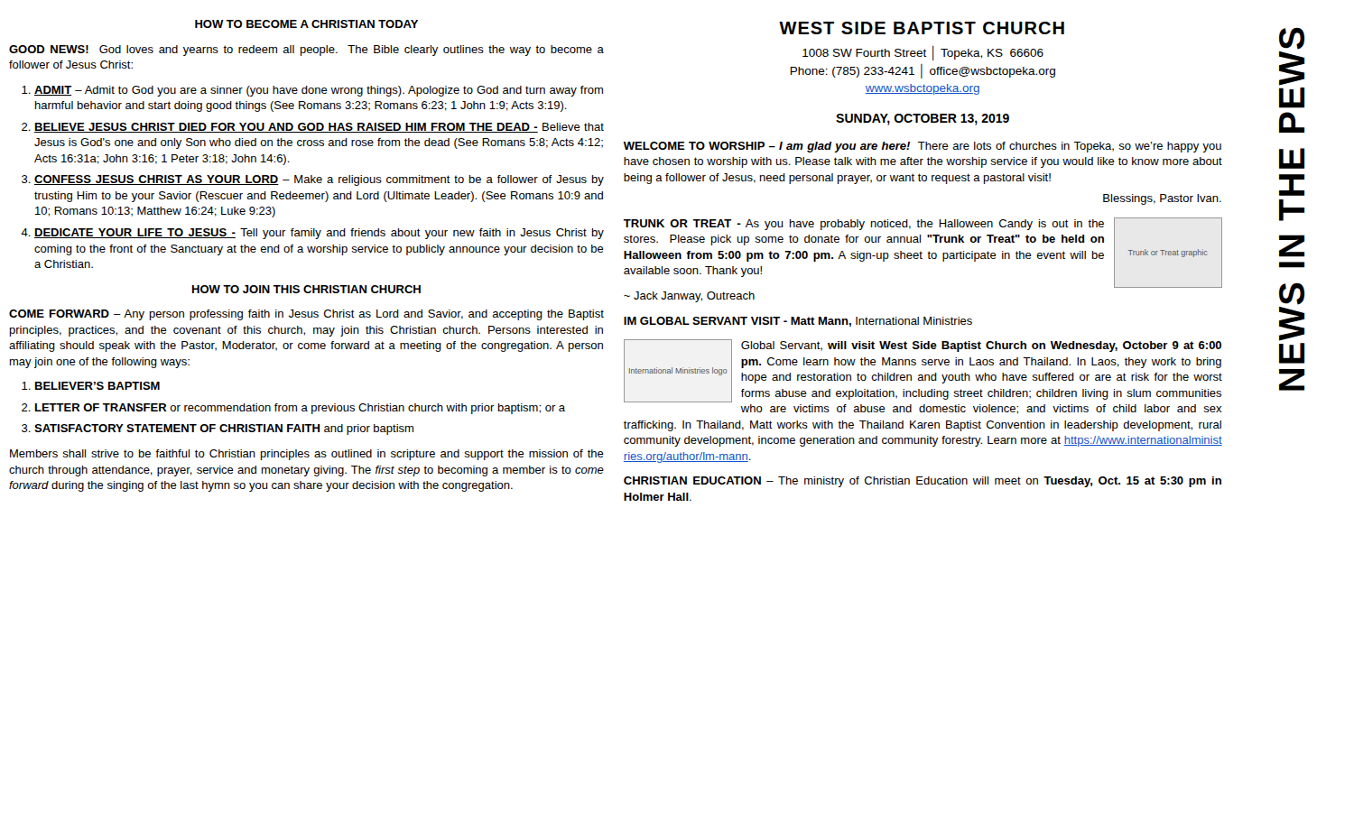HOW TO BECOME A CHRISTIAN TODAY
GOOD NEWS! God loves and yearns to redeem all people. The Bible clearly outlines the way to become a follower of Jesus Christ:
ADMIT – Admit to God you are a sinner (you have done wrong things). Apologize to God and turn away from harmful behavior and start doing good things (See Romans 3:23; Romans 6:23; 1 John 1:9; Acts 3:19).
BELIEVE JESUS CHRIST DIED FOR YOU AND GOD HAS RAISED HIM FROM THE DEAD - Believe that Jesus is God's one and only Son who died on the cross and rose from the dead (See Romans 5:8; Acts 4:12; Acts 16:31a; John 3:16; 1 Peter 3:18; John 14:6).
CONFESS JESUS CHRIST AS YOUR LORD – Make a religious commitment to be a follower of Jesus by trusting Him to be your Savior (Rescuer and Redeemer) and Lord (Ultimate Leader). (See Romans 10:9 and 10; Romans 10:13; Matthew 16:24; Luke 9:23)
DEDICATE YOUR LIFE TO JESUS - Tell your family and friends about your new faith in Jesus Christ by coming to the front of the Sanctuary at the end of a worship service to publicly announce your decision to be a Christian.
HOW TO JOIN THIS CHRISTIAN CHURCH
COME FORWARD – Any person professing faith in Jesus Christ as Lord and Savior, and accepting the Baptist principles, practices, and the covenant of this church, may join this Christian church. Persons interested in affiliating should speak with the Pastor, Moderator, or come forward at a meeting of the congregation. A person may join one of the following ways:
BELIEVER’S BAPTISM
LETTER OF TRANSFER or recommendation from a previous Christian church with prior baptism; or a
SATISFACTORY STATEMENT OF CHRISTIAN FAITH and prior baptism
Members shall strive to be faithful to Christian principles as outlined in scripture and support the mission of the church through attendance, prayer, service and monetary giving. The first step to becoming a member is to come forward during the singing of the last hymn so you can share your decision with the congregation.
WEST SIDE BAPTIST CHURCH
1008 SW Fourth Street │ Topeka, KS 66606
Phone: (785) 233-4241 │ office@wsbctopeka.org
www.wsbctopeka.org
SUNDAY, OCTOBER 13, 2019
WELCOME TO WORSHIP – I am glad you are here! There are lots of churches in Topeka, so we’re happy you have chosen to worship with us. Please talk with me after the worship service if you would like to know more about being a follower of Jesus, need personal prayer, or want to request a pastoral visit!
Blessings, Pastor Ivan.
Trunk or Treat graphic
TRUNK OR TREAT - As you have probably noticed, the Halloween Candy is out in the stores. Please pick up some to donate for our annual "Trunk or Treat" to be held on Halloween from 5:00 pm to 7:00 pm. A sign-up sheet to participate in the event will be available soon. Thank you!
~ Jack Janway, Outreach
IM GLOBAL SERVANT VISIT - Matt Mann, International Ministries
International Ministries logo
Global Servant, will visit West Side Baptist Church on Wednesday, October 9 at 6:00 pm. Come learn how the Manns serve in Laos and Thailand. In Laos, they work to bring hope and restoration to children and youth who have suffered or are at risk for the worst forms abuse and exploitation, including street children; children living in slum communities who are victims of abuse and domestic violence; and victims of child labor and sex trafficking. In Thailand, Matt works with the Thailand Karen Baptist Convention in leadership development, rural community development, income generation and community forestry. Learn more at https://www.internationalministries.org/author/lm-mann.
CHRISTIAN EDUCATION – The ministry of Christian Education will meet on Tuesday, Oct. 15 at 5:30 pm in Holmer Hall.
NEWS IN THE PEWS